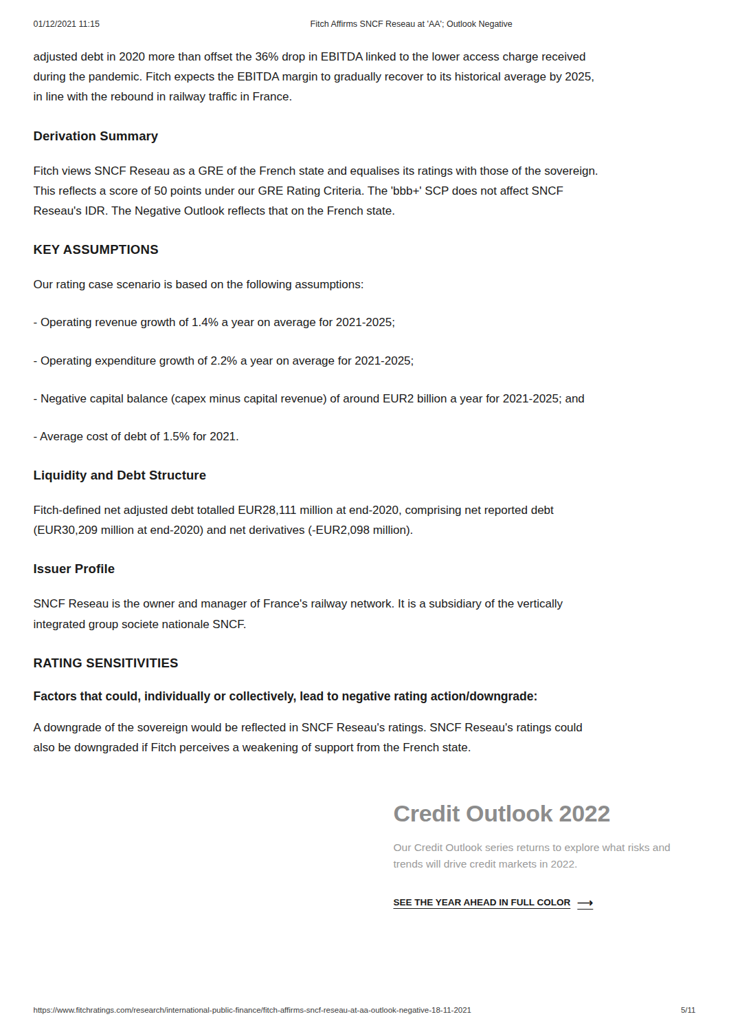01/12/2021 11:15
Fitch Affirms SNCF Reseau at 'AA'; Outlook Negative
adjusted debt in 2020 more than offset the 36% drop in EBITDA linked to the lower access charge received during the pandemic. Fitch expects the EBITDA margin to gradually recover to its historical average by 2025, in line with the rebound in railway traffic in France.
Derivation Summary
Fitch views SNCF Reseau as a GRE of the French state and equalises its ratings with those of the sovereign. This reflects a score of 50 points under our GRE Rating Criteria. The 'bbb+' SCP does not affect SNCF Reseau's IDR. The Negative Outlook reflects that on the French state.
Key Assumptions
Our rating case scenario is based on the following assumptions:
- Operating revenue growth of 1.4% a year on average for 2021-2025;
- Operating expenditure growth of 2.2% a year on average for 2021-2025;
- Negative capital balance (capex minus capital revenue) of around EUR2 billion a year for 2021-2025; and
- Average cost of debt of 1.5% for 2021.
Liquidity and Debt Structure
Fitch-defined net adjusted debt totalled EUR28,111 million at end-2020, comprising net reported debt (EUR30,209 million at end-2020) and net derivatives (-EUR2,098 million).
Issuer Profile
SNCF Reseau is the owner and manager of France's railway network. It is a subsidiary of the vertically integrated group societe nationale SNCF.
Rating Sensitivities
Factors that could, individually or collectively, lead to negative rating action/downgrade:
A downgrade of the sovereign would be reflected in SNCF Reseau's ratings. SNCF Reseau's ratings could also be downgraded if Fitch perceives a weakening of support from the French state.
Credit Outlook 2022
Our Credit Outlook series returns to explore what risks and trends will drive credit markets in 2022.
SEE THE YEAR AHEAD IN FULL COLOR ⟶
https://www.fitchratings.com/research/international-public-finance/fitch-affirms-sncf-reseau-at-aa-outlook-negative-18-11-2021
5/11